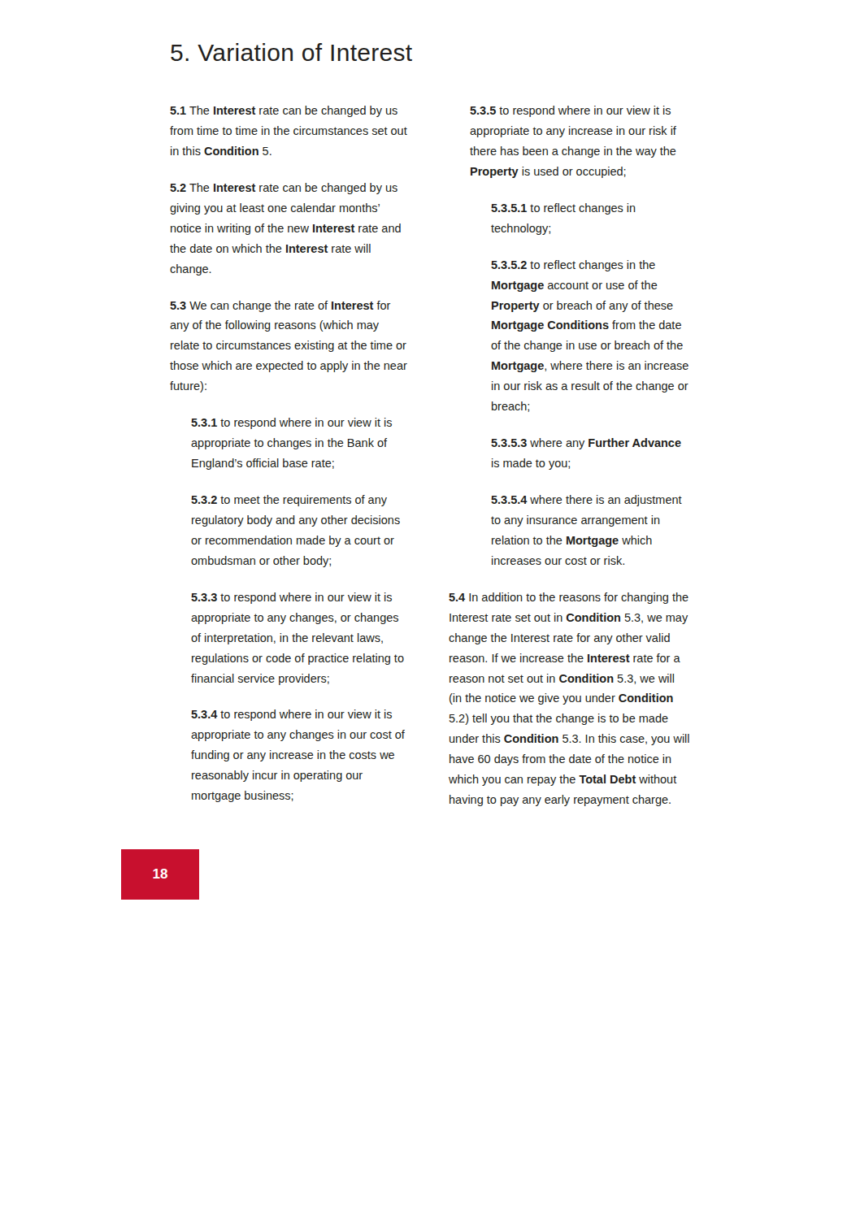5. Variation of Interest
5.1 The Interest rate can be changed by us from time to time in the circumstances set out in this Condition 5.
5.2 The Interest rate can be changed by us giving you at least one calendar months’ notice in writing of the new Interest rate and the date on which the Interest rate will change.
5.3 We can change the rate of Interest for any of the following reasons (which may relate to circumstances existing at the time or those which are expected to apply in the near future):
5.3.1 to respond where in our view it is appropriate to changes in the Bank of England’s official base rate;
5.3.2 to meet the requirements of any regulatory body and any other decisions or recommendation made by a court or ombudsman or other body;
5.3.3 to respond where in our view it is appropriate to any changes, or changes of interpretation, in the relevant laws, regulations or code of practice relating to financial service providers;
5.3.4 to respond where in our view it is appropriate to any changes in our cost of funding or any increase in the costs we reasonably incur in operating our mortgage business;
5.3.5 to respond where in our view it is appropriate to any increase in our risk if there has been a change in the way the Property is used or occupied;
5.3.5.1 to reflect changes in technology;
5.3.5.2 to reflect changes in the Mortgage account or use of the Property or breach of any of these Mortgage Conditions from the date of the change in use or breach of the Mortgage, where there is an increase in our risk as a result of the change or breach;
5.3.5.3 where any Further Advance is made to you;
5.3.5.4 where there is an adjustment to any insurance arrangement in relation to the Mortgage which increases our cost or risk.
5.4 In addition to the reasons for changing the Interest rate set out in Condition 5.3, we may change the Interest rate for any other valid reason. If we increase the Interest rate for a reason not set out in Condition 5.3, we will (in the notice we give you under Condition 5.2) tell you that the change is to be made under this Condition 5.3. In this case, you will have 60 days from the date of the notice in which you can repay the Total Debt without having to pay any early repayment charge.
18